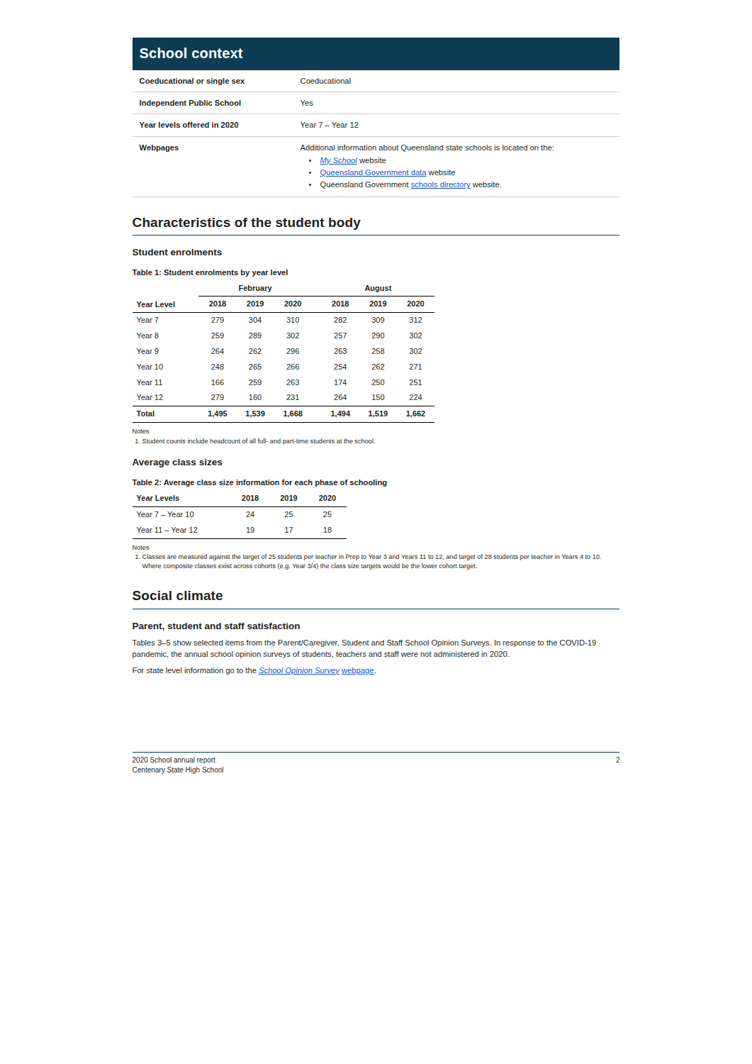School context
| Coeducational or single sex | Coeducational |
| Independent Public School | Yes |
| Year levels offered in 2020 | Year 7 – Year 12 |
| Webpages | Additional information about Queensland state schools is located on the: My School website Queensland Government data website Queensland Government schools directory website. |
Characteristics of the student body
Student enrolments
Table 1: Student enrolments by year level
| Year Level | February | | August |
| --- | --- | --- | --- |
| 2018 | 2019 | 2020 | | 2018 | 2019 | 2020 |
| Year 7 | 279 | 304 | 310 | | 282 | 309 | 312 |
| Year 8 | 259 | 289 | 302 | | 257 | 290 | 302 |
| Year 9 | 264 | 262 | 296 | | 263 | 258 | 302 |
| Year 10 | 248 | 265 | 266 | | 254 | 262 | 271 |
| Year 11 | 166 | 259 | 263 | | 174 | 250 | 251 |
| Year 12 | 279 | 160 | 231 | | 264 | 150 | 224 |
| Total | 1,495 | 1,539 | 1,668 | | 1,494 | 1,519 | 1,662 |
Notes
Student counts include headcount of all full- and part-time students at the school.
Average class sizes
Table 2: Average class size information for each phase of schooling
| Year Levels | 2018 | 2019 | 2020 |
| --- | --- | --- | --- |
| Year 7 – Year 10 | 24 | 25 | 25 |
| Year 11 – Year 12 | 19 | 17 | 18 |
Notes
Classes are measured against the target of 25 students per teacher in Prep to Year 3 and Years 11 to 12, and target of 28 students per teacher in Years 4 to 10. Where composite classes exist across cohorts (e.g. Year 3/4) the class size targets would be the lower cohort target.
Social climate
Parent, student and staff satisfaction
Tables 3–5 show selected items from the Parent/Caregiver, Student and Staff School Opinion Surveys. In response to the COVID-19 pandemic, the annual school opinion surveys of students, teachers and staff were not administered in 2020.
For state level information go to the School Opinion Survey webpage.
2020 School annual report
Centenary State High School
2